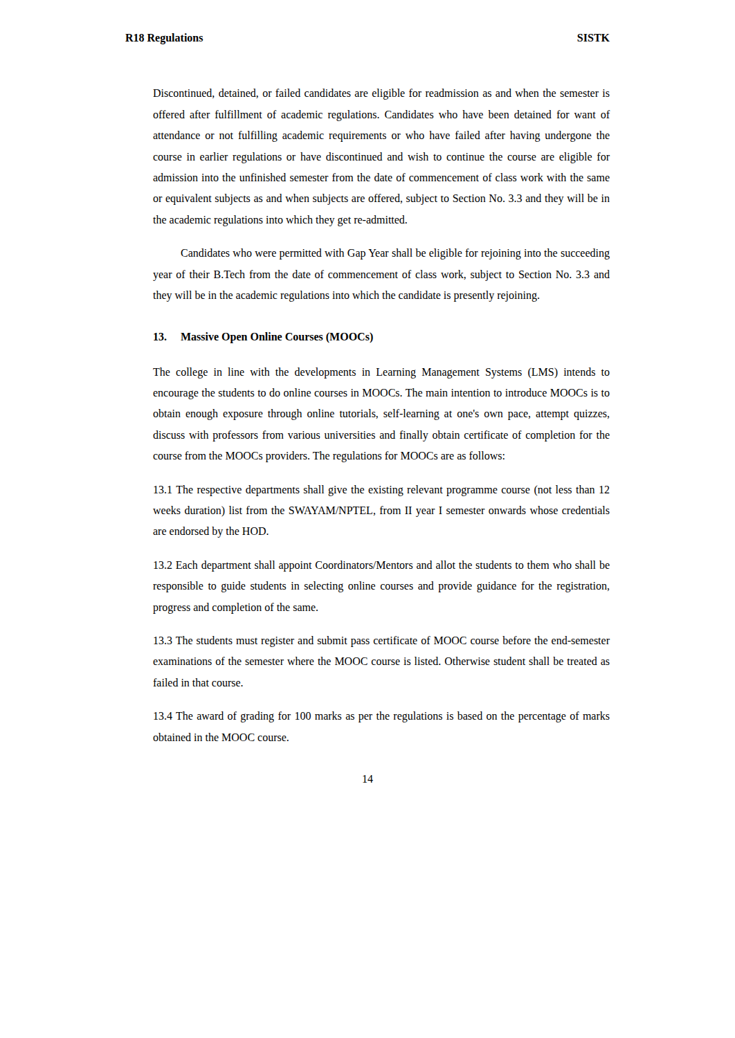R18 Regulations SISTK
Discontinued, detained, or failed candidates are eligible for readmission as and when the semester is offered after fulfillment of academic regulations. Candidates who have been detained for want of attendance or not fulfilling academic requirements or who have failed after having undergone the course in earlier regulations or have discontinued and wish to continue the course are eligible for admission into the unfinished semester from the date of commencement of class work with the same or equivalent subjects as and when subjects are offered, subject to Section No. 3.3 and they will be in the academic regulations into which they get re-admitted.
Candidates who were permitted with Gap Year shall be eligible for rejoining into the succeeding year of their B.Tech from the date of commencement of class work, subject to Section No. 3.3 and they will be in the academic regulations into which the candidate is presently rejoining.
13. Massive Open Online Courses (MOOCs)
The college in line with the developments in Learning Management Systems (LMS) intends to encourage the students to do online courses in MOOCs. The main intention to introduce MOOCs is to obtain enough exposure through online tutorials, self-learning at one's own pace, attempt quizzes, discuss with professors from various universities and finally obtain certificate of completion for the course from the MOOCs providers. The regulations for MOOCs are as follows:
13.1 The respective departments shall give the existing relevant programme course (not less than 12 weeks duration) list from the SWAYAM/NPTEL, from II year I semester onwards whose credentials are endorsed by the HOD.
13.2 Each department shall appoint Coordinators/Mentors and allot the students to them who shall be responsible to guide students in selecting online courses and provide guidance for the registration, progress and completion of the same.
13.3 The students must register and submit pass certificate of MOOC course before the end-semester examinations of the semester where the MOOC course is listed. Otherwise student shall be treated as failed in that course.
13.4 The award of grading for 100 marks as per the regulations is based on the percentage of marks obtained in the MOOC course.
14